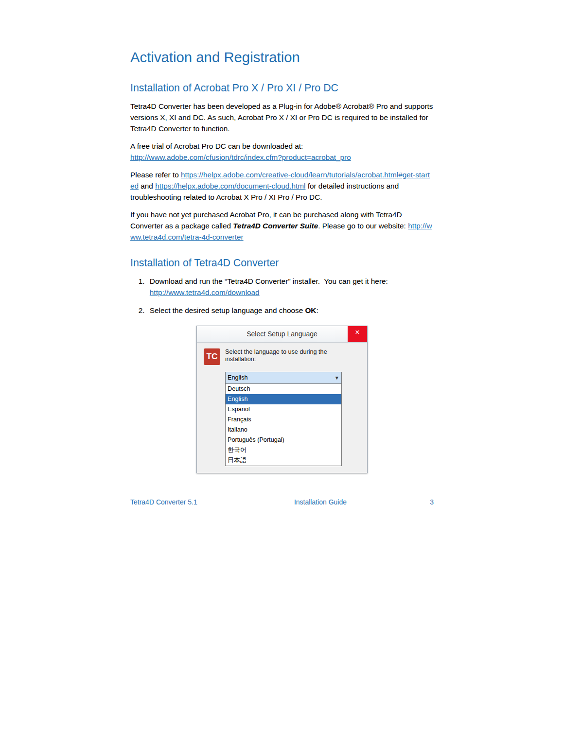Activation and Registration
Installation of Acrobat Pro X / Pro XI / Pro DC
Tetra4D Converter has been developed as a Plug-in for Adobe® Acrobat® Pro and supports versions X, XI and DC. As such, Acrobat Pro X / XI or Pro DC is required to be installed for Tetra4D Converter to function.
A free trial of Acrobat Pro DC can be downloaded at:
http://www.adobe.com/cfusion/tdrc/index.cfm?product=acrobat_pro
Please refer to https://helpx.adobe.com/creative-cloud/learn/tutorials/acrobat.html#get-started and https://helpx.adobe.com/document-cloud.html for detailed instructions and troubleshooting related to Acrobat X Pro / XI Pro / Pro DC.
If you have not yet purchased Acrobat Pro, it can be purchased along with Tetra4D Converter as a package called Tetra4D Converter Suite. Please go to our website: http://www.tetra4d.com/tetra-4d-converter
Installation of Tetra4D Converter
Download and run the “Tetra4D Converter” installer. You can get it here:
http://www.tetra4d.com/download
Select the desired setup language and choose OK:
Select Setup Language
×
TC
Select the language to use during the
installation:
English ▼
Deutsch
English
Español
Français
Italiano
Português (Portugal)
한국어
日本語
Tetra4D Converter 5.1 Installation Guide 3